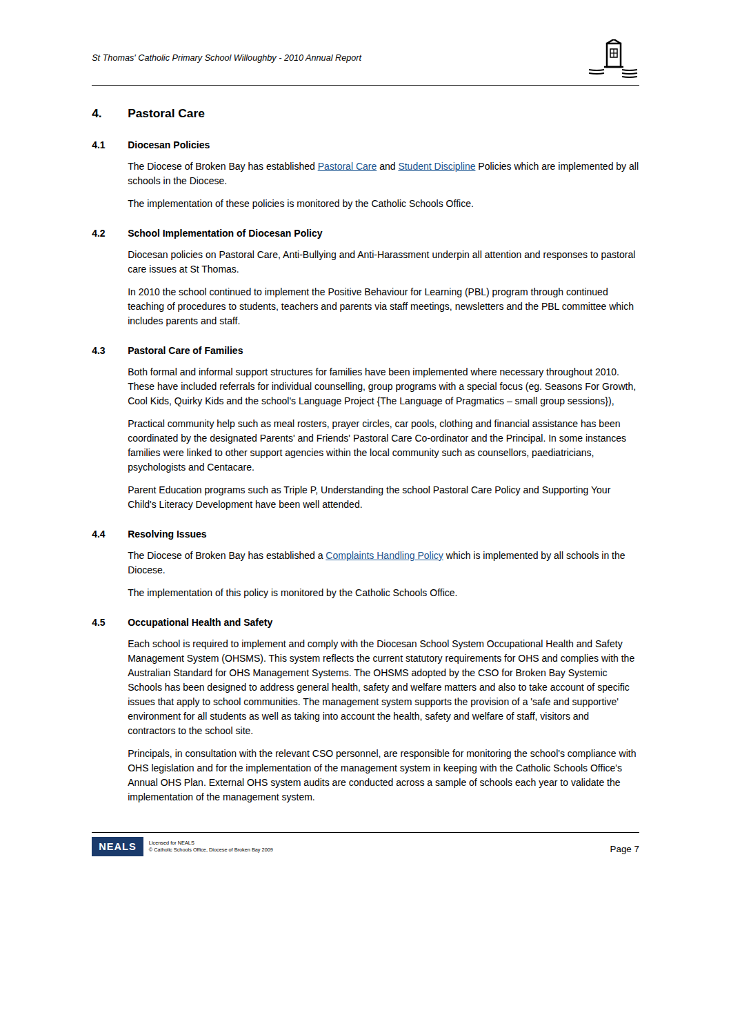St Thomas' Catholic Primary School Willoughby - 2010 Annual Report
4. Pastoral Care
4.1 Diocesan Policies
The Diocese of Broken Bay has established Pastoral Care and Student Discipline Policies which are implemented by all schools in the Diocese.
The implementation of these policies is monitored by the Catholic Schools Office.
4.2 School Implementation of Diocesan Policy
Diocesan policies on Pastoral Care, Anti-Bullying and Anti-Harassment underpin all attention and responses to pastoral care issues at St Thomas.
In 2010 the school continued to implement the Positive Behaviour for Learning (PBL) program through continued teaching of procedures to students, teachers and parents via staff meetings, newsletters and the PBL committee which includes parents and staff.
4.3 Pastoral Care of Families
Both formal and informal support structures for families have been implemented where necessary throughout 2010. These have included referrals for individual counselling, group programs with a special focus (eg. Seasons For Growth, Cool Kids, Quirky Kids and the school's Language Project {The Language of Pragmatics – small group sessions}),
Practical community help such as meal rosters, prayer circles, car pools, clothing and financial assistance has been coordinated by the designated Parents' and Friends' Pastoral Care Co-ordinator and the Principal. In some instances families were linked to other support agencies within the local community such as counsellors, paediatricians, psychologists and Centacare.
Parent Education programs such as Triple P, Understanding the school Pastoral Care Policy and Supporting Your Child's Literacy Development have been well attended.
4.4 Resolving Issues
The Diocese of Broken Bay has established a Complaints Handling Policy which is implemented by all schools in the Diocese.
The implementation of this policy is monitored by the Catholic Schools Office.
4.5 Occupational Health and Safety
Each school is required to implement and comply with the Diocesan School System Occupational Health and Safety Management System (OHSMS). This system reflects the current statutory requirements for OHS and complies with the Australian Standard for OHS Management Systems. The OHSMS adopted by the CSO for Broken Bay Systemic Schools has been designed to address general health, safety and welfare matters and also to take account of specific issues that apply to school communities. The management system supports the provision of a 'safe and supportive' environment for all students as well as taking into account the health, safety and welfare of staff, visitors and contractors to the school site.
Principals, in consultation with the relevant CSO personnel, are responsible for monitoring the school's compliance with OHS legislation and for the implementation of the management system in keeping with the Catholic Schools Office's Annual OHS Plan. External OHS system audits are conducted across a sample of schools each year to validate the implementation of the management system.
NEALS
Licensed for NEALS
© Catholic Schools Office, Diocese of Broken Bay 2009
Page 7